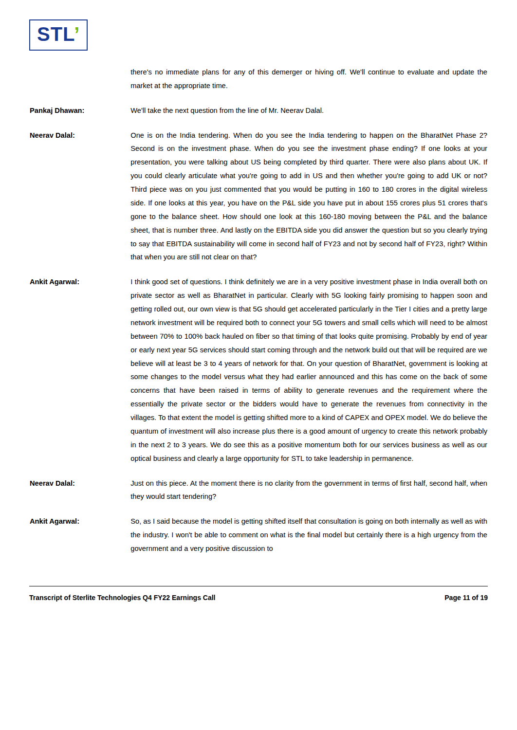STL’
| | there's no immediate plans for any of this demerger or hiving off. We'll continue to evaluate and update the market at the appropriate time. |
| Pankaj Dhawan: | We'll take the next question from the line of Mr. Neerav Dalal. |
| Neerav Dalal: | One is on the India tendering. When do you see the India tendering to happen on the BharatNet Phase 2? Second is on the investment phase. When do you see the investment phase ending? If one looks at your presentation, you were talking about US being completed by third quarter. There were also plans about UK. If you could clearly articulate what you're going to add in US and then whether you're going to add UK or not? Third piece was on you just commented that you would be putting in 160 to 180 crores in the digital wireless side. If one looks at this year, you have on the P&L side you have put in about 155 crores plus 51 crores that's gone to the balance sheet. How should one look at this 160-180 moving between the P&L and the balance sheet, that is number three. And lastly on the EBITDA side you did answer the question but so you clearly trying to say that EBITDA sustainability will come in second half of FY23 and not by second half of FY23, right? Within that when you are still not clear on that? |
| Ankit Agarwal: | I think good set of questions. I think definitely we are in a very positive investment phase in India overall both on private sector as well as BharatNet in particular. Clearly with 5G looking fairly promising to happen soon and getting rolled out, our own view is that 5G should get accelerated particularly in the Tier I cities and a pretty large network investment will be required both to connect your 5G towers and small cells which will need to be almost between 70% to 100% back hauled on fiber so that timing of that looks quite promising. Probably by end of year or early next year 5G services should start coming through and the network build out that will be required are we believe will at least be 3 to 4 years of network for that. On your question of BharatNet, government is looking at some changes to the model versus what they had earlier announced and this has come on the back of some concerns that have been raised in terms of ability to generate revenues and the requirement where the essentially the private sector or the bidders would have to generate the revenues from connectivity in the villages. To that extent the model is getting shifted more to a kind of CAPEX and OPEX model. We do believe the quantum of investment will also increase plus there is a good amount of urgency to create this network probably in the next 2 to 3 years. We do see this as a positive momentum both for our services business as well as our optical business and clearly a large opportunity for STL to take leadership in permanence. |
| Neerav Dalal: | Just on this piece. At the moment there is no clarity from the government in terms of first half, second half, when they would start tendering? |
| Ankit Agarwal: | So, as I said because the model is getting shifted itself that consultation is going on both internally as well as with the industry. I won't be able to comment on what is the final model but certainly there is a high urgency from the government and a very positive discussion to |
Transcript of Sterlite Technologies Q4 FY22 Earnings Call Page 11 of 19